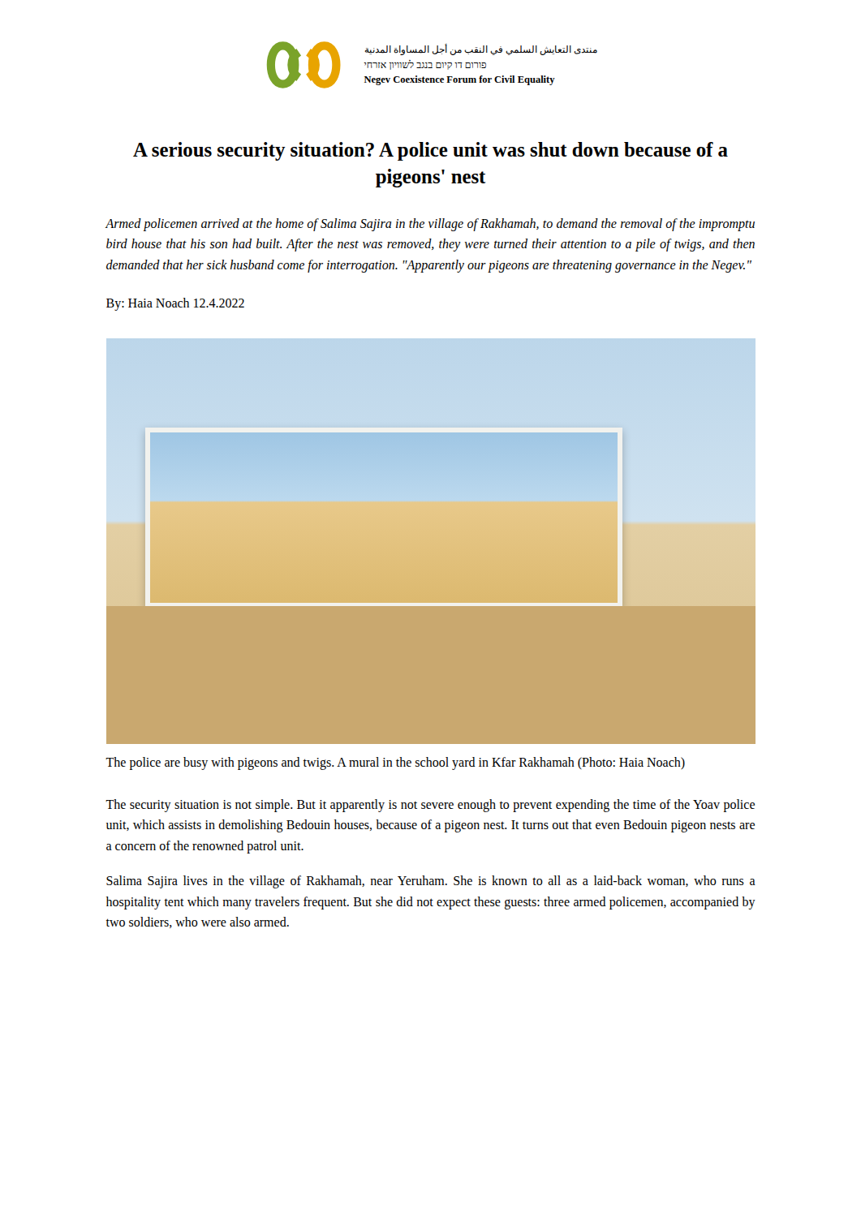منتدى التعايش السلمي في النقب من أجل المساواة المدنية
פורום דו קיום בנגב לשוויון אזרחי
Negev Coexistence Forum for Civil Equality
A serious security situation? A police unit was shut down because of a pigeons' nest
Armed policemen arrived at the home of Salima Sajira in the village of Rakhamah, to demand the removal of the impromptu bird house that his son had built. After the nest was removed, they were turned their attention to a pile of twigs, and then demanded that her sick husband come for interrogation. "Apparently our pigeons are threatening governance in the Negev."
By: Haia Noach 12.4.2022
The police are busy with pigeons and twigs. A mural in the school yard in Kfar Rakhamah (Photo: Haia Noach)
The security situation is not simple. But it apparently is not severe enough to prevent expending the time of the Yoav police unit, which assists in demolishing Bedouin houses, because of a pigeon nest. It turns out that even Bedouin pigeon nests are a concern of the renowned patrol unit.
Salima Sajira lives in the village of Rakhamah, near Yeruham. She is known to all as a laid-back woman, who runs a hospitality tent which many travelers frequent. But she did not expect these guests: three armed policemen, accompanied by two soldiers, who were also armed.